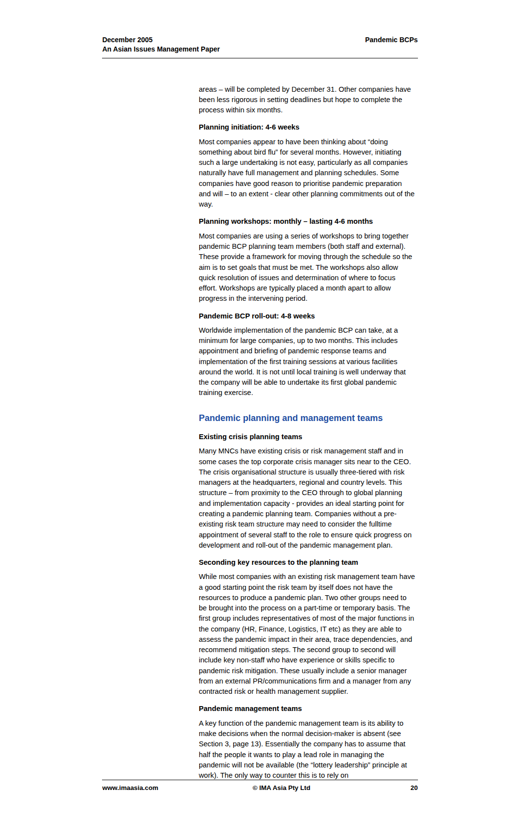December 2005
An Asian Issues Management Paper
Pandemic BCPs
areas – will be completed by December 31. Other companies have been less rigorous in setting deadlines but hope to complete the process within six months.
Planning initiation: 4-6 weeks
Most companies appear to have been thinking about “doing something about bird flu” for several months. However, initiating such a large undertaking is not easy, particularly as all companies naturally have full management and planning schedules. Some companies have good reason to prioritise pandemic preparation and will – to an extent - clear other planning commitments out of the way.
Planning workshops: monthly – lasting 4-6 months
Most companies are using a series of workshops to bring together pandemic BCP planning team members (both staff and external). These provide a framework for moving through the schedule so the aim is to set goals that must be met. The workshops also allow quick resolution of issues and determination of where to focus effort. Workshops are typically placed a month apart to allow progress in the intervening period.
Pandemic BCP roll-out: 4-8 weeks
Worldwide implementation of the pandemic BCP can take, at a minimum for large companies, up to two months. This includes appointment and briefing of pandemic response teams and implementation of the first training sessions at various facilities around the world. It is not until local training is well underway that the company will be able to undertake its first global pandemic training exercise.
Pandemic planning and management teams
Existing crisis planning teams
Many MNCs have existing crisis or risk management staff and in some cases the top corporate crisis manager sits near to the CEO. The crisis organisational structure is usually three-tiered with risk managers at the headquarters, regional and country levels. This structure – from proximity to the CEO through to global planning and implementation capacity - provides an ideal starting point for creating a pandemic planning team. Companies without a pre-existing risk team structure may need to consider the fulltime appointment of several staff to the role to ensure quick progress on development and roll-out of the pandemic management plan.
Seconding key resources to the planning team
While most companies with an existing risk management team have a good starting point the risk team by itself does not have the resources to produce a pandemic plan. Two other groups need to be brought into the process on a part-time or temporary basis. The first group includes representatives of most of the major functions in the company (HR, Finance, Logistics, IT etc) as they are able to assess the pandemic impact in their area, trace dependencies, and recommend mitigation steps. The second group to second will include key non-staff who have experience or skills specific to pandemic risk mitigation. These usually include a senior manager from an external PR/communications firm and a manager from any contracted risk or health management supplier.
Pandemic management teams
A key function of the pandemic management team is its ability to make decisions when the normal decision-maker is absent (see Section 3, page 13). Essentially the company has to assume that half the people it wants to play a lead role in managing the pandemic will not be available (the “lottery leadership” principle at work). The only way to counter this is to rely on
www.imaasia.com
© IMA Asia Pty Ltd
20